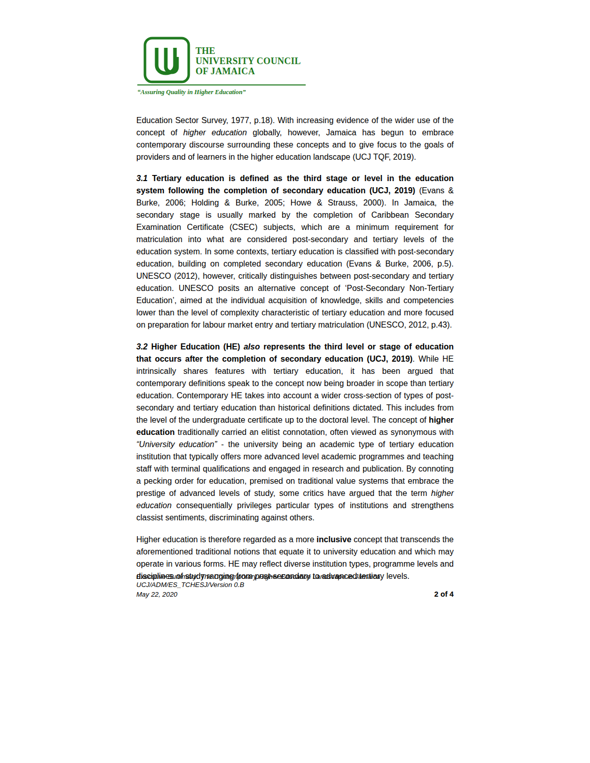THE
UNIVERSITY COUNCIL
OF JAMAICA
“Assuring Quality in Higher Education”
Education Sector Survey, 1977, p.18). With increasing evidence of the wider use of the concept of higher education globally, however, Jamaica has begun to embrace contemporary discourse surrounding these concepts and to give focus to the goals of providers and of learners in the higher education landscape (UCJ TQF, 2019).
3.1 Tertiary education is defined as the third stage or level in the education system following the completion of secondary education (UCJ, 2019) (Evans & Burke, 2006; Holding & Burke, 2005; Howe & Strauss, 2000). In Jamaica, the secondary stage is usually marked by the completion of Caribbean Secondary Examination Certificate (CSEC) subjects, which are a minimum requirement for matriculation into what are considered post-secondary and tertiary levels of the education system. In some contexts, tertiary education is classified with post-secondary education, building on completed secondary education (Evans & Burke, 2006, p.5). UNESCO (2012), however, critically distinguishes between post-secondary and tertiary education. UNESCO posits an alternative concept of ‘Post-Secondary Non-Tertiary Education’, aimed at the individual acquisition of knowledge, skills and competencies lower than the level of complexity characteristic of tertiary education and more focused on preparation for labour market entry and tertiary matriculation (UNESCO, 2012, p.43).
3.2 Higher Education (HE) also represents the third level or stage of education that occurs after the completion of secondary education (UCJ, 2019). While HE intrinsically shares features with tertiary education, it has been argued that contemporary definitions speak to the concept now being broader in scope than tertiary education. Contemporary HE takes into account a wider cross-section of types of post-secondary and tertiary education than historical definitions dictated. This includes from the level of the undergraduate certificate up to the doctoral level. The concept of higher education traditionally carried an elitist connotation, often viewed as synonymous with “University education” - the university being an academic type of tertiary education institution that typically offers more advanced level academic programmes and teaching staff with terminal qualifications and engaged in research and publication. By connoting a pecking order for education, premised on traditional value systems that embrace the prestige of advanced levels of study, some critics have argued that the term higher education consequentially privileges particular types of institutions and strengthens classist sentiments, discriminating against others.
Higher education is therefore regarded as a more inclusive concept that transcends the aforementioned traditional notions that equate it to university education and which may operate in various forms. HE may reflect diverse institution types, programme levels and disciplines of study ranging from post-secondary to advanced tertiary levels.
Executive Summary: The Contemporary Higher Education Landscape in Jamaica UCJ/ADM/ES_TCHESJ/Version 0.B May 22, 2020 2 of 4